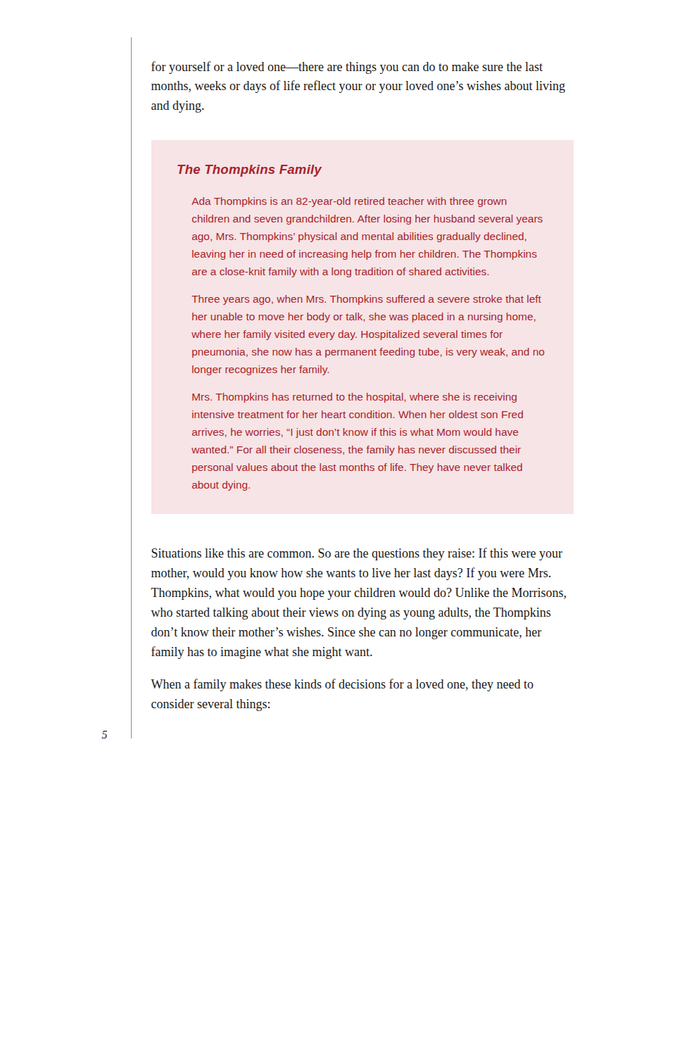for yourself or a loved one—there are things you can do to make sure the last months, weeks or days of life reflect your or your loved one’s wishes about living and dying.
The Thompkins Family
Ada Thompkins is an 82-year-old retired teacher with three grown children and seven grandchildren. After losing her husband several years ago, Mrs. Thompkins’ physical and mental abilities gradually declined, leaving her in need of increasing help from her children. The Thompkins are a close-knit family with a long tradition of shared activities.
Three years ago, when Mrs. Thompkins suffered a severe stroke that left her unable to move her body or talk, she was placed in a nursing home, where her family visited every day. Hospitalized several times for pneumonia, she now has a permanent feeding tube, is very weak, and no longer recognizes her family.
Mrs. Thompkins has returned to the hospital, where she is receiving intensive treatment for her heart condition. When her oldest son Fred arrives, he worries, “I just don’t know if this is what Mom would have wanted.” For all their closeness, the family has never discussed their personal values about the last months of life. They have never talked about dying.
Situations like this are common. So are the questions they raise: If this were your mother, would you know how she wants to live her last days? If you were Mrs. Thompkins, what would you hope your children would do? Unlike the Morrisons, who started talking about their views on dying as young adults, the Thompkins don’t know their mother’s wishes. Since she can no longer communicate, her family has to imagine what she might want.
When a family makes these kinds of decisions for a loved one, they need to consider several things:
5